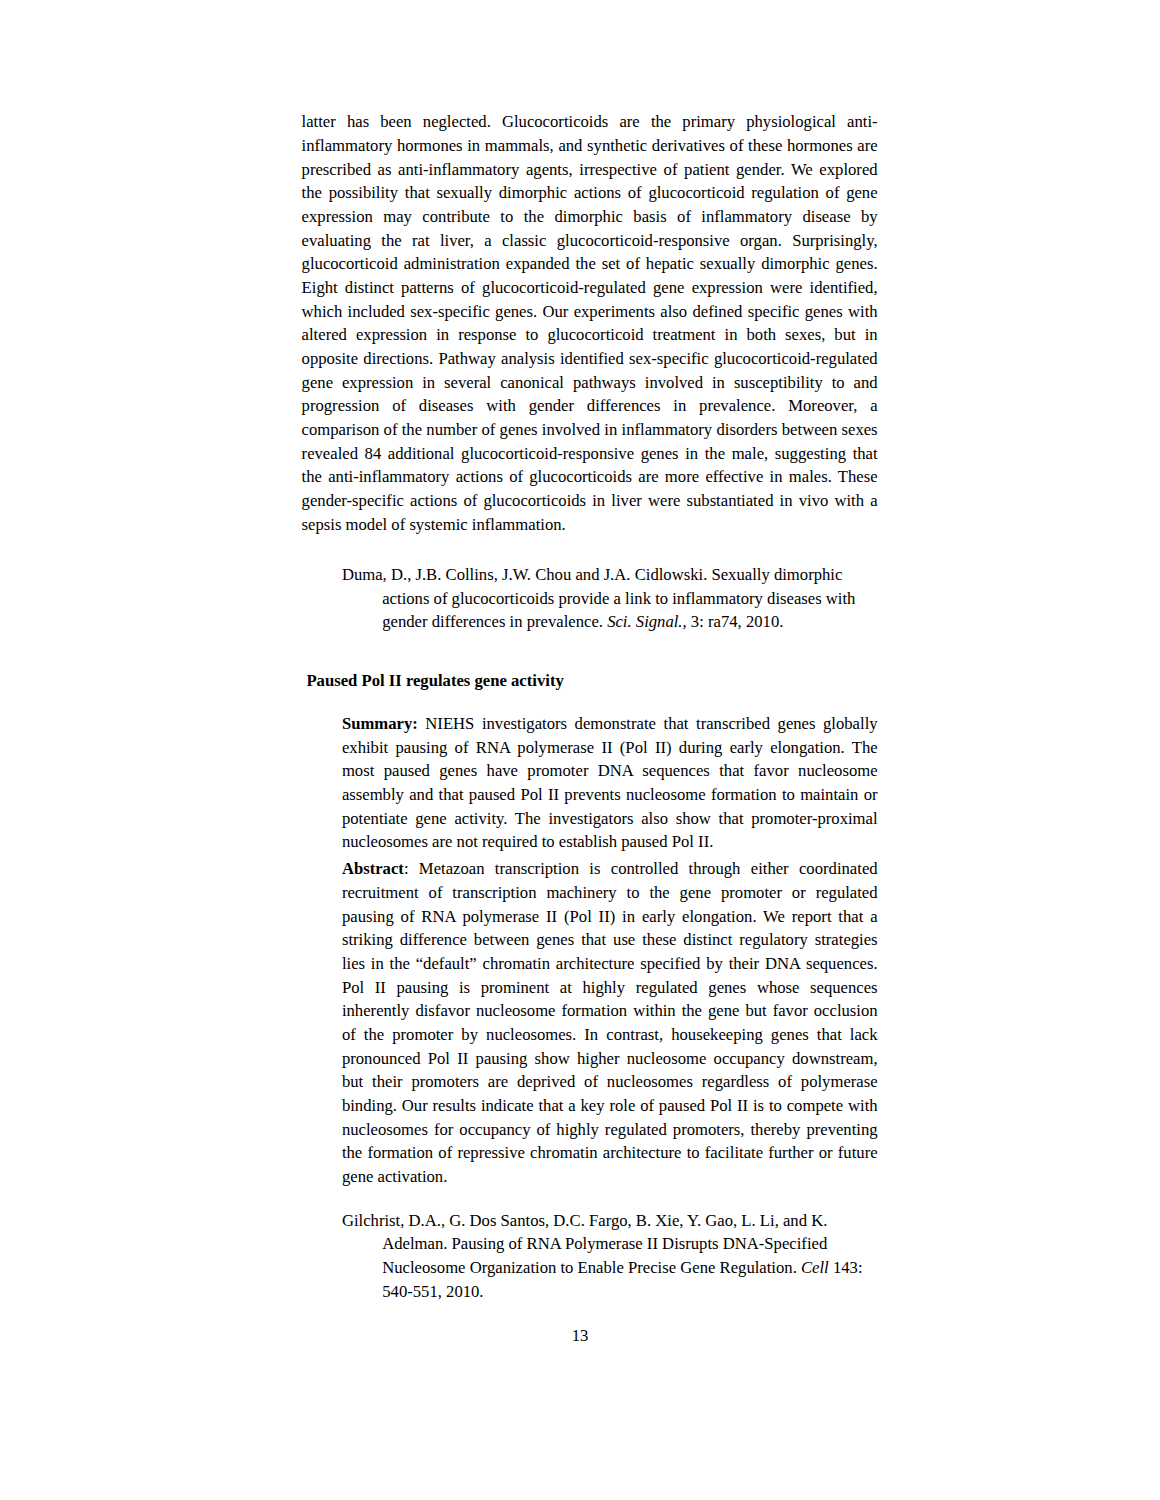latter has been neglected. Glucocorticoids are the primary physiological anti-inflammatory hormones in mammals, and synthetic derivatives of these hormones are prescribed as anti-inflammatory agents, irrespective of patient gender. We explored the possibility that sexually dimorphic actions of glucocorticoid regulation of gene expression may contribute to the dimorphic basis of inflammatory disease by evaluating the rat liver, a classic glucocorticoid-responsive organ. Surprisingly, glucocorticoid administration expanded the set of hepatic sexually dimorphic genes. Eight distinct patterns of glucocorticoid-regulated gene expression were identified, which included sex-specific genes. Our experiments also defined specific genes with altered expression in response to glucocorticoid treatment in both sexes, but in opposite directions. Pathway analysis identified sex-specific glucocorticoid-regulated gene expression in several canonical pathways involved in susceptibility to and progression of diseases with gender differences in prevalence. Moreover, a comparison of the number of genes involved in inflammatory disorders between sexes revealed 84 additional glucocorticoid-responsive genes in the male, suggesting that the anti-inflammatory actions of glucocorticoids are more effective in males. These gender-specific actions of glucocorticoids in liver were substantiated in vivo with a sepsis model of systemic inflammation.
Duma, D., J.B. Collins, J.W. Chou and J.A. Cidlowski. Sexually dimorphic actions of glucocorticoids provide a link to inflammatory diseases with gender differences in prevalence. Sci. Signal., 3: ra74, 2010.
Paused Pol II regulates gene activity
Summary: NIEHS investigators demonstrate that transcribed genes globally exhibit pausing of RNA polymerase II (Pol II) during early elongation. The most paused genes have promoter DNA sequences that favor nucleosome assembly and that paused Pol II prevents nucleosome formation to maintain or potentiate gene activity. The investigators also show that promoter-proximal nucleosomes are not required to establish paused Pol II.
Abstract: Metazoan transcription is controlled through either coordinated recruitment of transcription machinery to the gene promoter or regulated pausing of RNA polymerase II (Pol II) in early elongation. We report that a striking difference between genes that use these distinct regulatory strategies lies in the “default” chromatin architecture specified by their DNA sequences. Pol II pausing is prominent at highly regulated genes whose sequences inherently disfavor nucleosome formation within the gene but favor occlusion of the promoter by nucleosomes. In contrast, housekeeping genes that lack pronounced Pol II pausing show higher nucleosome occupancy downstream, but their promoters are deprived of nucleosomes regardless of polymerase binding. Our results indicate that a key role of paused Pol II is to compete with nucleosomes for occupancy of highly regulated promoters, thereby preventing the formation of repressive chromatin architecture to facilitate further or future gene activation.
Gilchrist, D.A., G. Dos Santos, D.C. Fargo, B. Xie, Y. Gao, L. Li, and K. Adelman. Pausing of RNA Polymerase II Disrupts DNA-Specified Nucleosome Organization to Enable Precise Gene Regulation. Cell 143: 540-551, 2010.
13